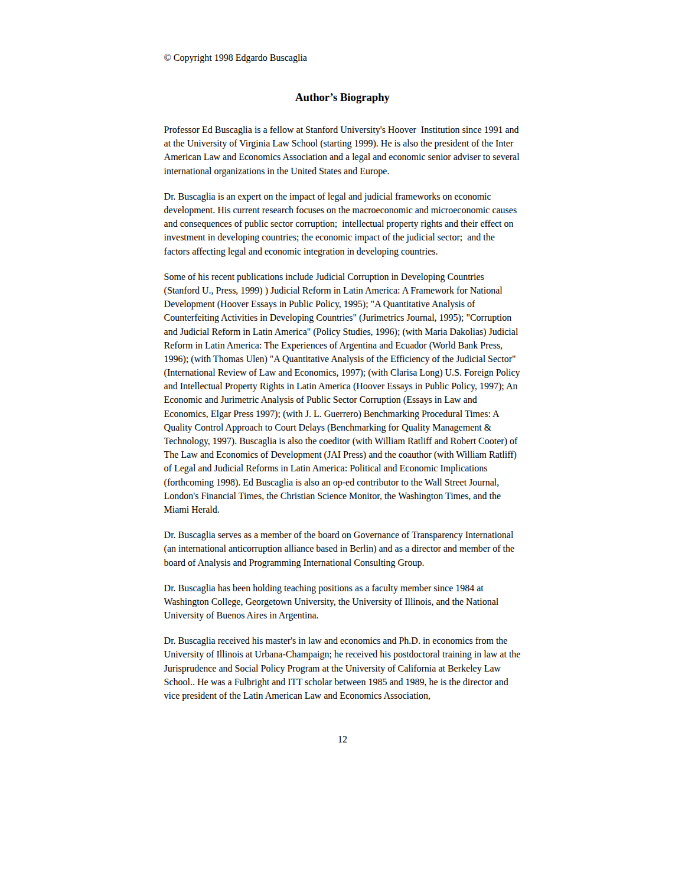© Copyright 1998 Edgardo Buscaglia
Author’s Biography
Professor Ed Buscaglia is a fellow at Stanford University's Hoover Institution since 1991 and at the University of Virginia Law School (starting 1999). He is also the president of the Inter American Law and Economics Association and a legal and economic senior adviser to several international organizations in the United States and Europe.
Dr. Buscaglia is an expert on the impact of legal and judicial frameworks on economic development. His current research focuses on the macroeconomic and microeconomic causes and consequences of public sector corruption; intellectual property rights and their effect on investment in developing countries; the economic impact of the judicial sector; and the factors affecting legal and economic integration in developing countries.
Some of his recent publications include Judicial Corruption in Developing Countries (Stanford U., Press, 1999) ) Judicial Reform in Latin America: A Framework for National Development (Hoover Essays in Public Policy, 1995); "A Quantitative Analysis of Counterfeiting Activities in Developing Countries" (Jurimetrics Journal, 1995); "Corruption and Judicial Reform in Latin America" (Policy Studies, 1996); (with Maria Dakolias) Judicial Reform in Latin America: The Experiences of Argentina and Ecuador (World Bank Press, 1996); (with Thomas Ulen) "A Quantitative Analysis of the Efficiency of the Judicial Sector" (International Review of Law and Economics, 1997); (with Clarisa Long) U.S. Foreign Policy and Intellectual Property Rights in Latin America (Hoover Essays in Public Policy, 1997); An Economic and Jurimetric Analysis of Public Sector Corruption (Essays in Law and Economics, Elgar Press 1997); (with J. L. Guerrero) Benchmarking Procedural Times: A Quality Control Approach to Court Delays (Benchmarking for Quality Management & Technology, 1997). Buscaglia is also the coeditor (with William Ratliff and Robert Cooter) of The Law and Economics of Development (JAI Press) and the coauthor (with William Ratliff) of Legal and Judicial Reforms in Latin America: Political and Economic Implications (forthcoming 1998). Ed Buscaglia is also an op-ed contributor to the Wall Street Journal, London's Financial Times, the Christian Science Monitor, the Washington Times, and the Miami Herald.
Dr. Buscaglia serves as a member of the board on Governance of Transparency International (an international anticorruption alliance based in Berlin) and as a director and member of the board of Analysis and Programming International Consulting Group.
Dr. Buscaglia has been holding teaching positions as a faculty member since 1984 at Washington College, Georgetown University, the University of Illinois, and the National University of Buenos Aires in Argentina.
Dr. Buscaglia received his master's in law and economics and Ph.D. in economics from the University of Illinois at Urbana-Champaign; he received his postdoctoral training in law at the Jurisprudence and Social Policy Program at the University of California at Berkeley Law School.. He was a Fulbright and ITT scholar between 1985 and 1989, he is the director and vice president of the Latin American Law and Economics Association,
12